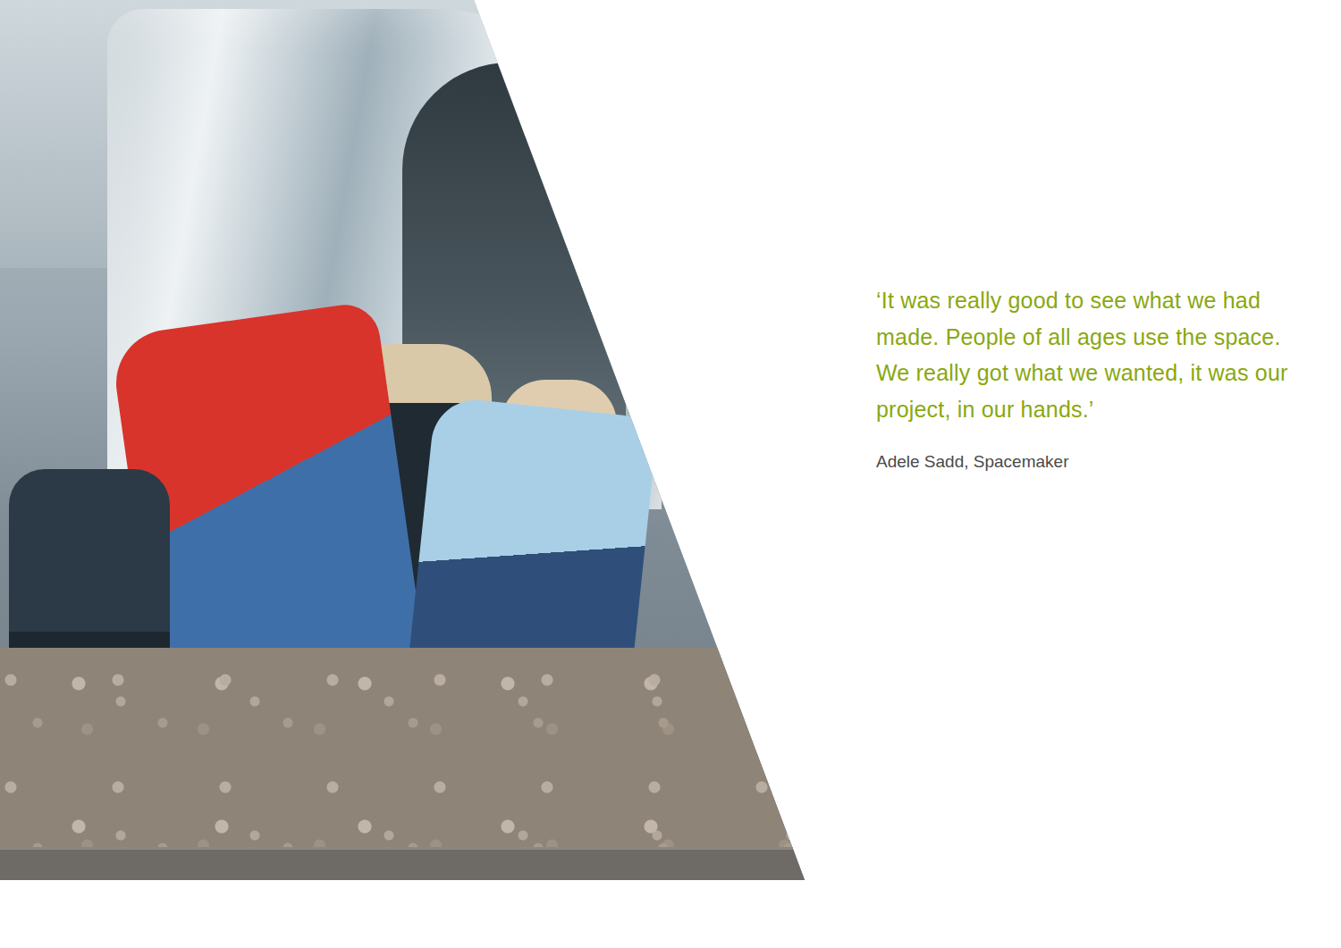‘It was really good to see what we had made. People of all ages use the space. We really got what we wanted, it was our project, in our hands.’
Adele Sadd, Spacemaker